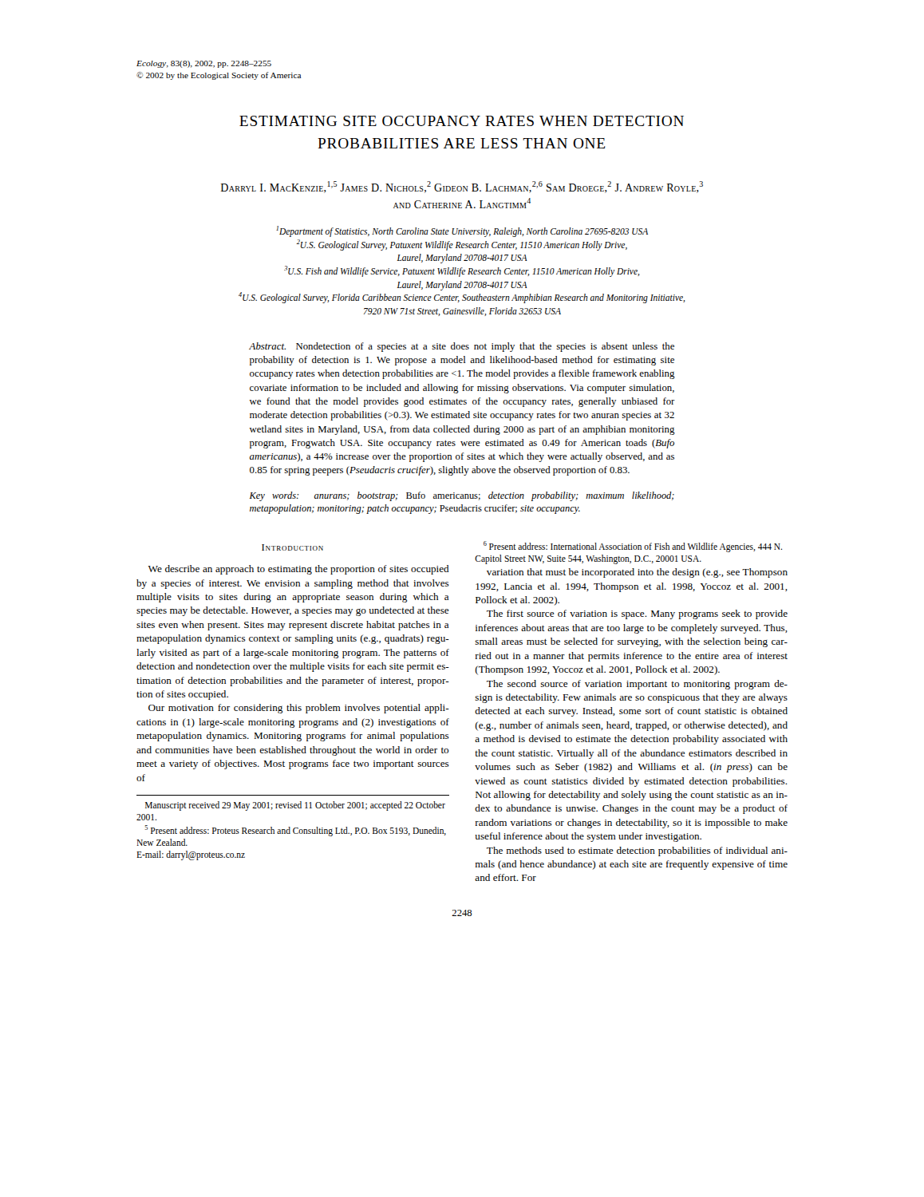Ecology, 83(8), 2002, pp. 2248–2255
© 2002 by the Ecological Society of America
ESTIMATING SITE OCCUPANCY RATES WHEN DETECTION
PROBABILITIES ARE LESS THAN ONE
Darryl I. MacKenzie,1,5 James D. Nichols,2 Gideon B. Lachman,2,6 Sam Droege,2 J. Andrew Royle,3
and Catherine A. Langtimm4
1Department of Statistics, North Carolina State University, Raleigh, North Carolina 27695-8203 USA
2U.S. Geological Survey, Patuxent Wildlife Research Center, 11510 American Holly Drive,
Laurel, Maryland 20708-4017 USA
3U.S. Fish and Wildlife Service, Patuxent Wildlife Research Center, 11510 American Holly Drive,
Laurel, Maryland 20708-4017 USA
4U.S. Geological Survey, Florida Caribbean Science Center, Southeastern Amphibian Research and Monitoring Initiative,
7920 NW 71st Street, Gainesville, Florida 32653 USA
Abstract. Nondetection of a species at a site does not imply that the species is absent unless the probability of detection is 1. We propose a model and likelihood-based method for estimating site occupancy rates when detection probabilities are <1. The model provides a flexible framework enabling covariate information to be included and allowing for missing observations. Via computer simulation, we found that the model provides good estimates of the occupancy rates, generally unbiased for moderate detection probabilities (>0.3). We estimated site occupancy rates for two anuran species at 32 wetland sites in Maryland, USA, from data collected during 2000 as part of an amphibian monitoring program, Frogwatch USA. Site occupancy rates were estimated as 0.49 for American toads (Bufo americanus), a 44% increase over the proportion of sites at which they were actually observed, and as 0.85 for spring peepers (Pseudacris crucifer), slightly above the observed proportion of 0.83.
Key words: anurans; bootstrap; Bufo americanus; detection probability; maximum likelihood; metapopulation; monitoring; patch occupancy; Pseudacris crucifer; site occupancy.
Introduction
We describe an approach to estimating the proportion of sites occupied by a species of interest. We envision a sampling method that involves multiple visits to sites during an appropriate season during which a species may be detectable. However, a species may go undetected at these sites even when present. Sites may represent discrete habitat patches in a metapopulation dynamics context or sampling units (e.g., quadrats) regularly visited as part of a large-scale monitoring program. The patterns of detection and nondetection over the multiple visits for each site permit estimation of detection probabilities and the parameter of interest, proportion of sites occupied.
Our motivation for considering this problem involves potential applications in (1) large-scale monitoring programs and (2) investigations of metapopulation dynamics. Monitoring programs for animal populations and communities have been established throughout the world in order to meet a variety of objectives. Most programs face two important sources of
Manuscript received 29 May 2001; revised 11 October 2001; accepted 22 October 2001.
5 Present address: Proteus Research and Consulting Ltd., P.O. Box 5193, Dunedin, New Zealand.
E-mail: darryl@proteus.co.nz
6 Present address: International Association of Fish and Wildlife Agencies, 444 N. Capitol Street NW, Suite 544, Washington, D.C., 20001 USA.
variation that must be incorporated into the design (e.g., see Thompson 1992, Lancia et al. 1994, Thompson et al. 1998, Yoccoz et al. 2001, Pollock et al. 2002).
The first source of variation is space. Many programs seek to provide inferences about areas that are too large to be completely surveyed. Thus, small areas must be selected for surveying, with the selection being carried out in a manner that permits inference to the entire area of interest (Thompson 1992, Yoccoz et al. 2001, Pollock et al. 2002).
The second source of variation important to monitoring program design is detectability. Few animals are so conspicuous that they are always detected at each survey. Instead, some sort of count statistic is obtained (e.g., number of animals seen, heard, trapped, or otherwise detected), and a method is devised to estimate the detection probability associated with the count statistic. Virtually all of the abundance estimators described in volumes such as Seber (1982) and Williams et al. (in press) can be viewed as count statistics divided by estimated detection probabilities. Not allowing for detectability and solely using the count statistic as an index to abundance is unwise. Changes in the count may be a product of random variations or changes in detectability, so it is impossible to make useful inference about the system under investigation.
The methods used to estimate detection probabilities of individual animals (and hence abundance) at each site are frequently expensive of time and effort. For
2248